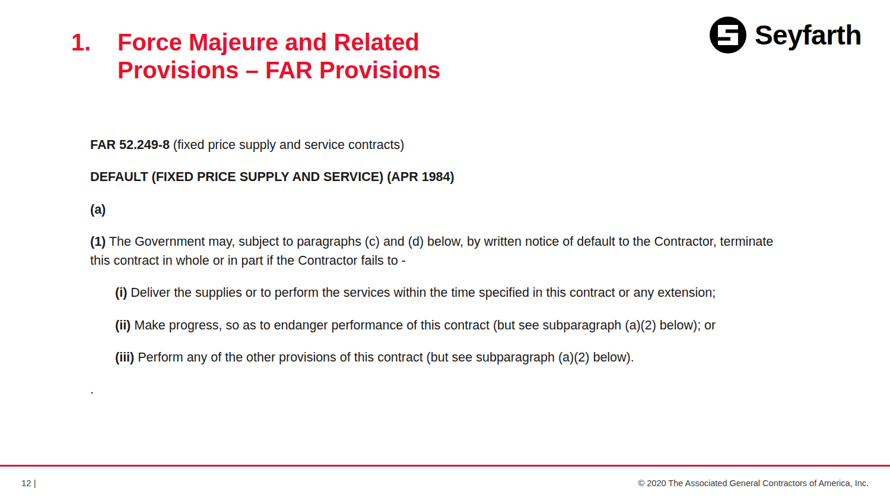Seyfarth
1. Force Majeure and Related
Provisions – FAR Provisions
FAR 52.249-8 (fixed price supply and service contracts)
DEFAULT (FIXED PRICE SUPPLY AND SERVICE) (APR 1984)
(a)
(1) The Government may, subject to paragraphs (c) and (d) below, by written notice of default to the Contractor, terminate this contract in whole or in part if the Contractor fails to -
(i) Deliver the supplies or to perform the services within the time specified in this contract or any extension;
(ii) Make progress, so as to endanger performance of this contract (but see subparagraph (a)(2) below); or
(iii) Perform any of the other provisions of this contract (but see subparagraph (a)(2) below).
.
12 |
© 2020 The Associated General Contractors of America, Inc.